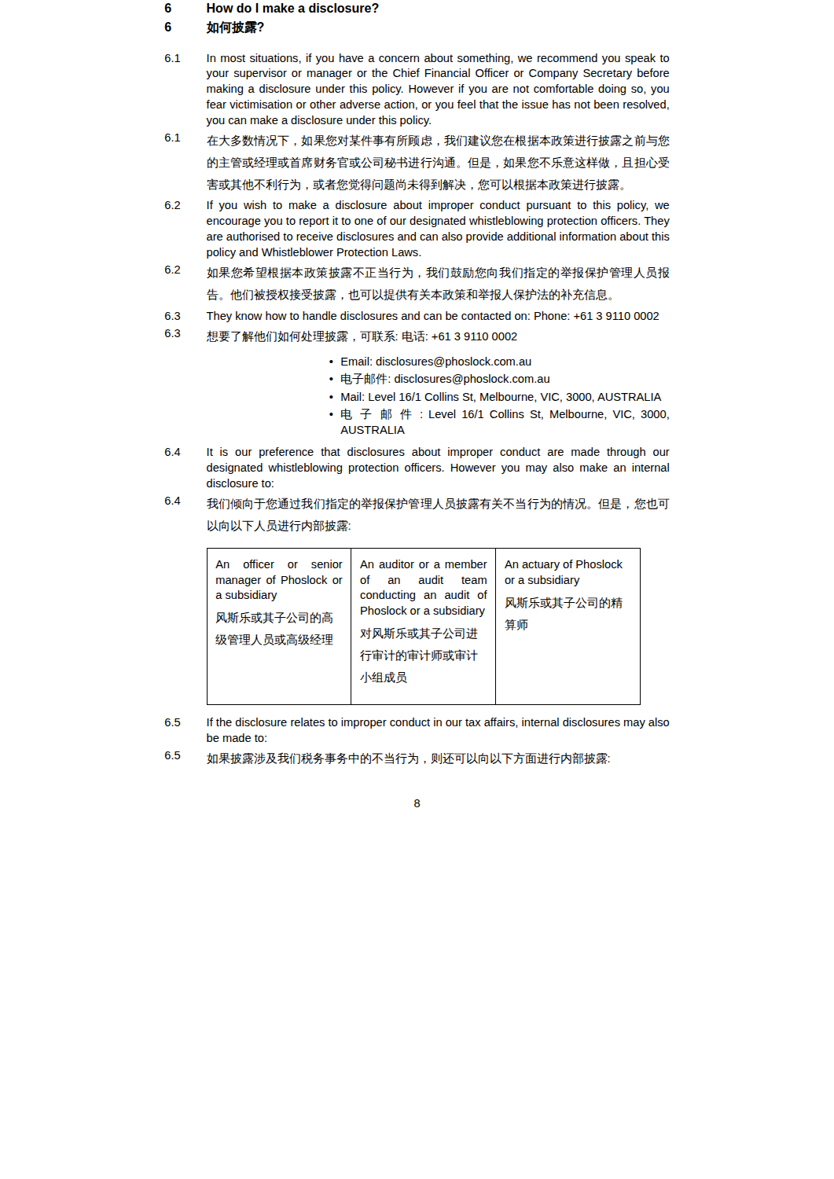6
How do I make a disclosure?
6
如何披露?
6.1
In most situations, if you have a concern about something, we recommend you speak to your supervisor or manager or the Chief Financial Officer or Company Secretary before making a disclosure under this policy. However if you are not comfortable doing so, you fear victimisation or other adverse action, or you feel that the issue has not been resolved, you can make a disclosure under this policy.
6.1
在大多数情况下，如果您对某件事有所顾虑，我们建议您在根据本政策进行披露之前与您的主管或经理或首席财务官或公司秘书进行沟通。但是，如果您不乐意这样做，且担心受害或其他不利行为，或者您觉得问题尚未得到解决，您可以根据本政策进行披露。
6.2
If you wish to make a disclosure about improper conduct pursuant to this policy, we encourage you to report it to one of our designated whistleblowing protection officers. They are authorised to receive disclosures and can also provide additional information about this policy and Whistleblower Protection Laws.
6.2
如果您希望根据本政策披露不正当行为，我们鼓励您向我们指定的举报保护管理人员报告。他们被授权接受披露，也可以提供有关本政策和举报人保护法的补充信息。
6.3
They know how to handle disclosures and can be contacted on: Phone: +61 3 9110 0002
6.3
想要了解他们如何处理披露，可联系: 电话: +61 3 9110 0002
•Email: disclosures@phoslock.com.au
•电子邮件: disclosures@phoslock.com.au
•Mail: Level 16/1 Collins St, Melbourne, VIC, 3000, AUSTRALIA
•电 子 邮 件 : Level 16/1 Collins St, Melbourne, VIC, 3000, AUSTRALIA
6.4
It is our preference that disclosures about improper conduct are made through our designated whistleblowing protection officers. However you may also make an internal disclosure to:
6.4
我们倾向于您通过我们指定的举报保护管理人员披露有关不当行为的情况。但是，您也可以向以下人员进行内部披露:
| An officer or senior manager of Phoslock or a subsidiary 风斯乐或其子公司的高级管理人员或高级经理 | An auditor or a member of an audit team conducting an audit of Phoslock or a subsidiary 对风斯乐或其子公司进行审计的审计师或审计小组成员 | An actuary of Phoslock or a subsidiary 风斯乐或其子公司的精算师 |
6.5
If the disclosure relates to improper conduct in our tax affairs, internal disclosures may also be made to:
6.5
如果披露涉及我们税务事务中的不当行为，则还可以向以下方面进行内部披露:
8